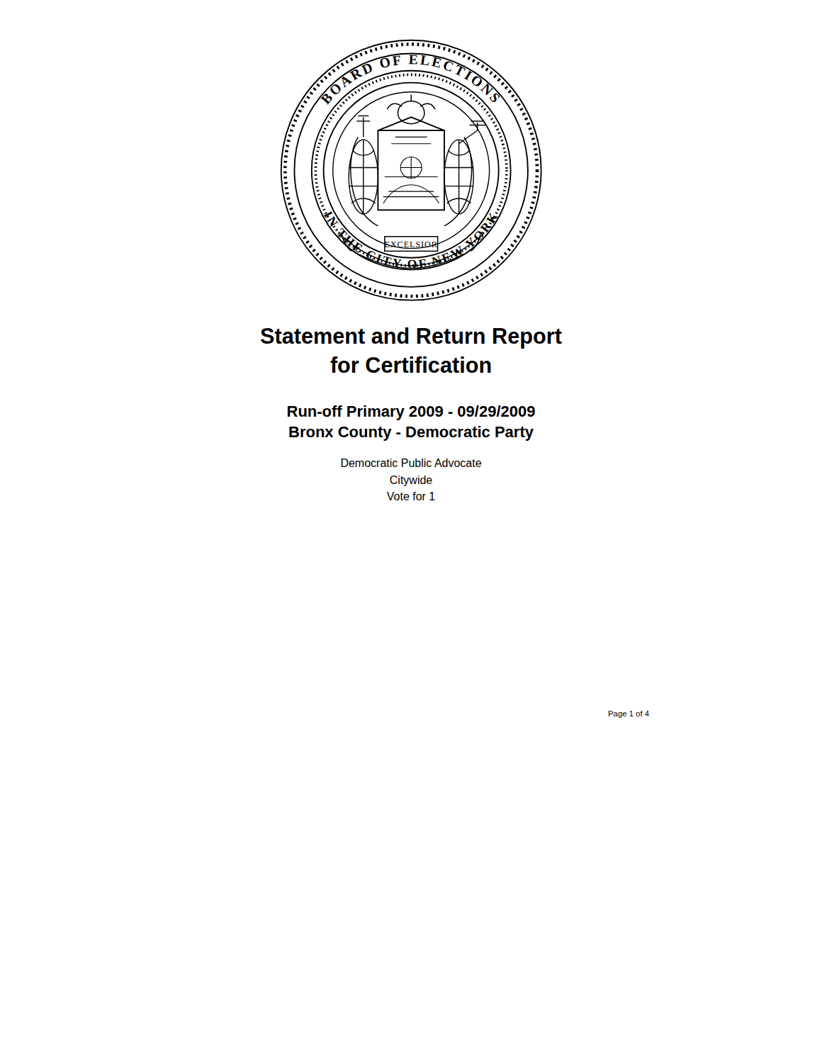BOARD OF ELECTIONS IN THE CITY OF NEW YORK EXCELSIOR
Statement and Return Report
for Certification
Run-off Primary 2009 - 09/29/2009
Bronx County - Democratic Party
Democratic Public Advocate
Citywide
Vote for 1
Page 1 of 4